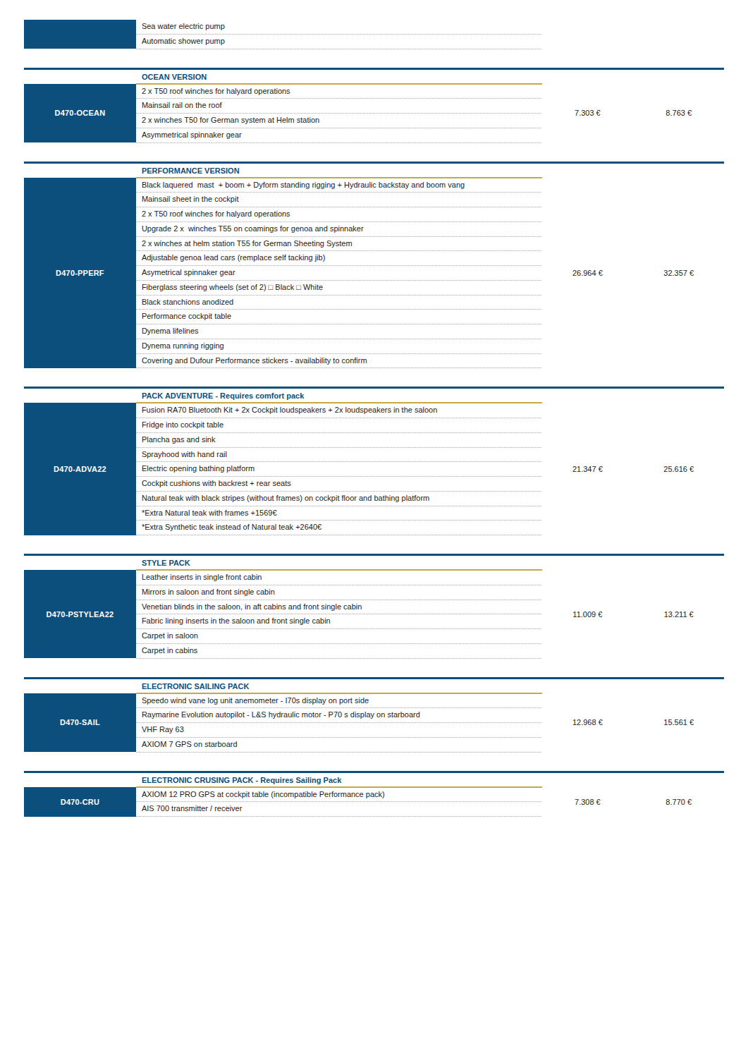| | Sea water electric pump | | |
| Automatic shower pump | | |
| | OCEAN VERSION | | |
| D470-OCEAN | 2 x T50 roof winches for halyard operations | 7.303 € | 8.763 € |
| Mainsail rail on the roof |
| 2 x winches T50 for German system at Helm station |
| Asymmetrical spinnaker gear |
| | PERFORMANCE VERSION | | |
| D470-PPERF | Black laquered mast + boom + Dyform standing rigging + Hydraulic backstay and boom vang | 26.964 € | 32.357 € |
| Mainsail sheet in the cockpit |
| 2 x T50 roof winches for halyard operations |
| Upgrade 2 x winches T55 on coamings for genoa and spinnaker |
| 2 x winches at helm station T55 for German Sheeting System |
| Adjustable genoa lead cars (remplace self tacking jib) |
| Asymetrical spinnaker gear |
| Fiberglass steering wheels (set of 2) □ Black □ White |
| Black stanchions anodized |
| Performance cockpit table |
| Dynema lifelines |
| Dynema running rigging |
| Covering and Dufour Performance stickers - availability to confirm |
| | PACK ADVENTURE - Requires comfort pack | | |
| D470-ADVA22 | Fusion RA70 Bluetooth Kit + 2x Cockpit loudspeakers + 2x loudspeakers in the saloon | 21.347 € | 25.616 € |
| Fridge into cockpit table |
| Plancha gas and sink |
| Sprayhood with hand rail |
| Electric opening bathing platform |
| Cockpit cushions with backrest + rear seats |
| Natural teak with black stripes (without frames) on cockpit floor and bathing platform |
| *Extra Natural teak with frames +1569€ |
| *Extra Synthetic teak instead of Natural teak +2640€ |
| | STYLE PACK | | |
| D470-PSTYLEA22 | Leather inserts in single front cabin | 11.009 € | 13.211 € |
| Mirrors in saloon and front single cabin |
| Venetian blinds in the saloon, in aft cabins and front single cabin |
| Fabric lining inserts in the saloon and front single cabin |
| Carpet in saloon |
| Carpet in cabins |
| | ELECTRONIC SAILING PACK | | |
| D470-SAIL | Speedo wind vane log unit anemometer - I70s display on port side | 12.968 € | 15.561 € |
| Raymarine Evolution autopilot - L&S hydraulic motor - P70 s display on starboard |
| VHF Ray 63 |
| AXIOM 7 GPS on starboard |
| | ELECTRONIC CRUSING PACK - Requires Sailing Pack | | |
| D470-CRU | AXIOM 12 PRO GPS at cockpit table (incompatible Performance pack) | 7.308 € | 8.770 € |
| AIS 700 transmitter / receiver |